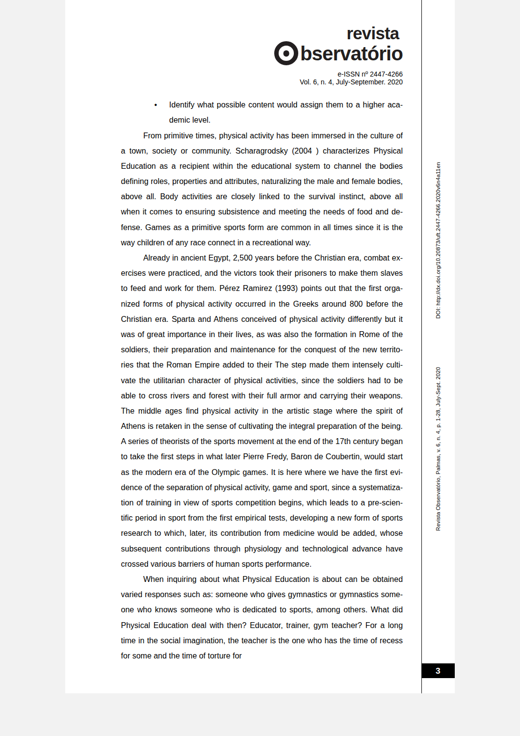revista bservatório
e-ISSN nº 2447-4266
Vol. 6, n. 4, July-September. 2020
Identify what possible content would assign them to a higher academic level.
From primitive times, physical activity has been immersed in the culture of a town, society or community. Scharagrodsky (2004 ) characterizes Physical Education as a recipient within the educational system to channel the bodies defining roles, properties and attributes, naturalizing the male and female bodies, above all. Body activities are closely linked to the survival instinct, above all when it comes to ensuring subsistence and meeting the needs of food and defense. Games as a primitive sports form are common in all times since it is the way children of any race connect in a recreational way.
Already in ancient Egypt, 2,500 years before the Christian era, combat exercises were practiced, and the victors took their prisoners to make them slaves to feed and work for them. Pérez Ramirez (1993) points out that the first organized forms of physical activity occurred in the Greeks around 800 before the Christian era. Sparta and Athens conceived of physical activity differently but it was of great importance in their lives, as was also the formation in Rome of the soldiers, their preparation and maintenance for the conquest of the new territories that the Roman Empire added to their The step made them intensely cultivate the utilitarian character of physical activities, since the soldiers had to be able to cross rivers and forest with their full armor and carrying their weapons. The middle ages find physical activity in the artistic stage where the spirit of Athens is retaken in the sense of cultivating the integral preparation of the being. A series of theorists of the sports movement at the end of the 17th century began to take the first steps in what later Pierre Fredy, Baron de Coubertin, would start as the modern era of the Olympic games. It is here where we have the first evidence of the separation of physical activity, game and sport, since a systematization of training in view of sports competition begins, which leads to a pre-scientific period in sport from the first empirical tests, developing a new form of sports research to which, later, its contribution from medicine would be added, whose subsequent contributions through physiology and technological advance have crossed various barriers of human sports performance.
When inquiring about what Physical Education is about can be obtained varied responses such as: someone who gives gymnastics or gymnastics someone who knows someone who is dedicated to sports, among others. What did Physical Education deal with then? Educator, trainer, gym teacher? For a long time in the social imagination, the teacher is the one who has the time of recess for some and the time of torture for
Revista Observatório, Palmas, v. 6, n. 4, p. 1-28, July-Sept. 2020 DOI: http://dx.doi.org/10.20873/uft.2447-4266.2020v6n4a11en
3